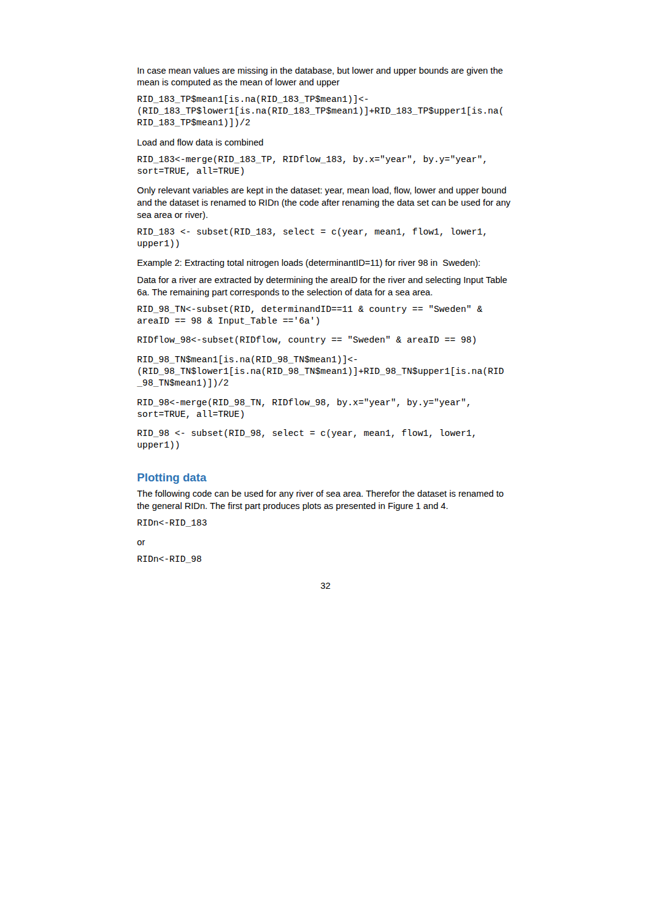In case mean values are missing in the database, but lower and upper bounds are given the mean is computed as the mean of lower and upper
RID_183_TP$mean1[is.na(RID_183_TP$mean1)]<-
(RID_183_TP$lower1[is.na(RID_183_TP$mean1)]+RID_183_TP$upper1[is.na(
RID_183_TP$mean1)])/2
Load and flow data is combined
RID_183<-merge(RID_183_TP, RIDflow_183, by.x="year", by.y="year",
sort=TRUE, all=TRUE)
Only relevant variables are kept in the dataset: year, mean load, flow, lower and upper bound and the dataset is renamed to RIDn (the code after renaming the data set can be used for any sea area or river).
RID_183 <- subset(RID_183, select = c(year, mean1, flow1, lower1,
upper1))
Example 2: Extracting total nitrogen loads (determinantID=11) for river 98 in Sweden):
Data for a river are extracted by determining the areaID for the river and selecting Input Table 6a. The remaining part corresponds to the selection of data for a sea area.
RID_98_TN<-subset(RID, determinandID==11 & country == "Sweden" &
areaID == 98 & Input_Table =='6a')
RIDflow_98<-subset(RIDflow, country == "Sweden" & areaID == 98)
RID_98_TN$mean1[is.na(RID_98_TN$mean1)]<-
(RID_98_TN$lower1[is.na(RID_98_TN$mean1)]+RID_98_TN$upper1[is.na(RID
_98_TN$mean1)])/2
RID_98<-merge(RID_98_TN, RIDflow_98, by.x="year", by.y="year",
sort=TRUE, all=TRUE)
RID_98 <- subset(RID_98, select = c(year, mean1, flow1, lower1,
upper1))
Plotting data
The following code can be used for any river of sea area. Therefor the dataset is renamed to the general RIDn. The first part produces plots as presented in Figure 1 and 4.
RIDn<-RID_183
or
RIDn<-RID_98
32